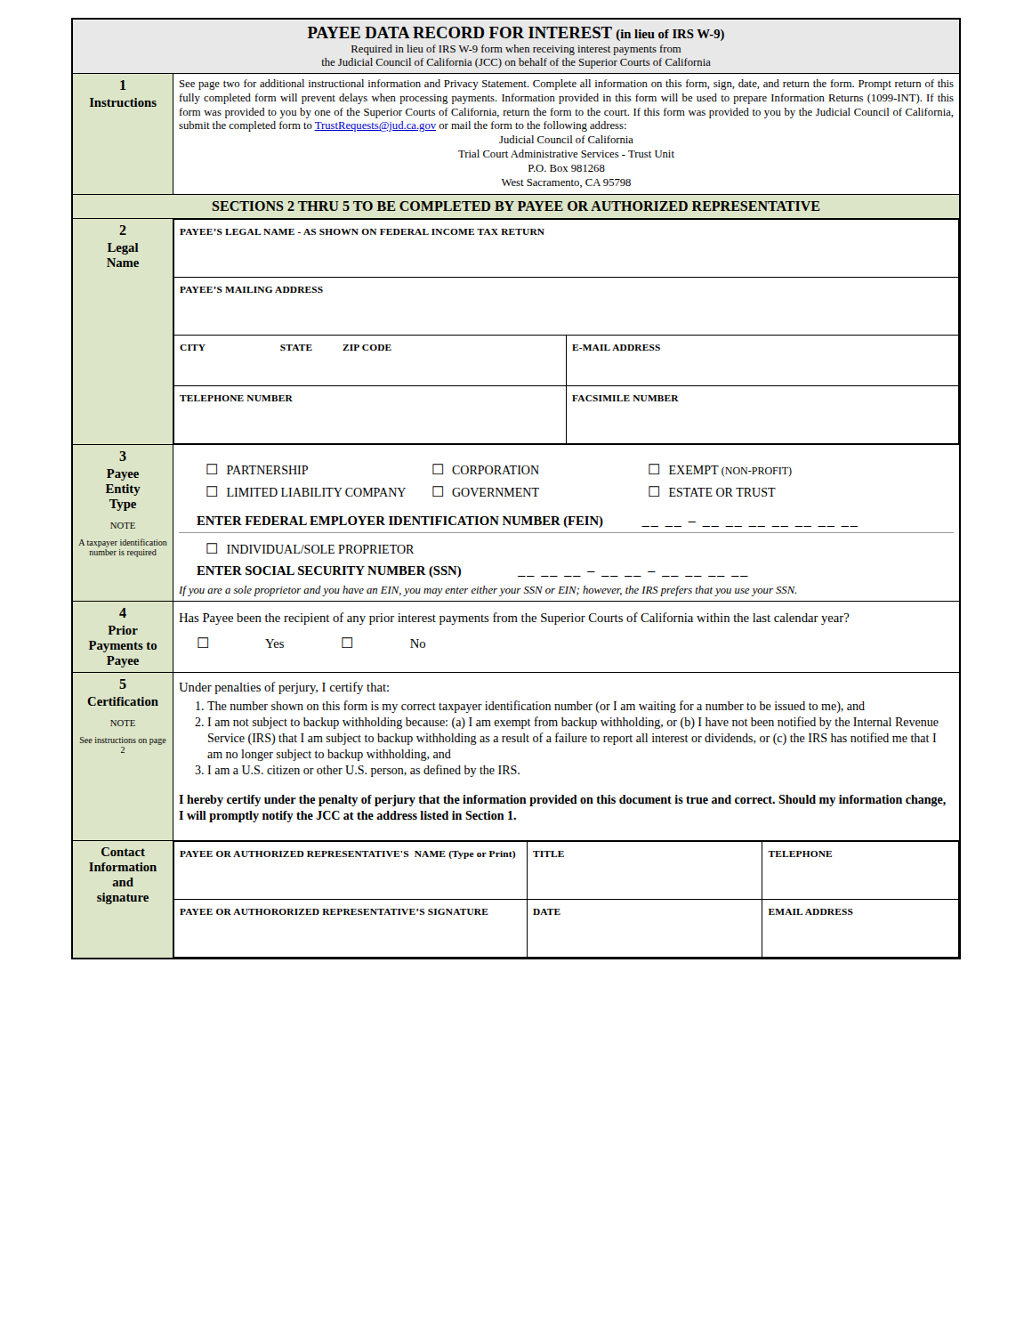| PAYEE DATA RECORD FOR INTEREST (in lieu of IRS W-9) Required in lieu of IRS W-9 form when receiving interest payments from the Judicial Council of California (JCC) on behalf of the Superior Courts of California |
| 1 Instructions | See page two for additional instructional information and Privacy Statement. Complete all information on this form, sign, date, and return the form. Prompt return of this fully completed form will prevent delays when processing payments. Information provided in this form will be used to prepare Information Returns (1099-INT). If this form was provided to you by one of the Superior Courts of California, return the form to the court. If this form was provided to you by the Judicial Council of California, submit the completed form to TrustRequests@jud.ca.gov or mail the form to the following address: Judicial Council of California Trial Court Administrative Services - Trust Unit P.O. Box 981268 West Sacramento, CA 95798 |
| SECTIONS 2 THRU 5 TO BE COMPLETED BY PAYEE OR AUTHORIZED REPRESENTATIVE |
| 2 Legal Name | / PAYEE’S LEGAL NAME - AS SHOWN ON FEDERAL INCOME TAX RETURN / / PAYEE’S MAILING ADDRESS / / CITY STATE ZIP CODE / E-MAIL ADDRESS / / TELEPHONE NUMBER / FACSIMILE NUMBER / |
| 3 Payee Entity Type NOTE A taxpayer identification number is required | ☐ PARTNERSHIP ☐ CORPORATION ☐ EXEMPT (NON-PROFIT) ☐ LIMITED LIABILITY COMPANY ☐ GOVERNMENT ☐ ESTATE OR TRUST ENTER FEDERAL EMPLOYER IDENTIFICATION NUMBER (FEIN) __ __ – __ __ __ __ __ __ __ ☐ INDIVIDUAL/SOLE PROPRIETOR ENTER SOCIAL SECURITY NUMBER (SSN) __ __ __ – __ __ – __ __ __ __ If you are a sole proprietor and you have an EIN, you may enter either your SSN or EIN; however, the IRS prefers that you use your SSN. |
| 4 Prior Payments to Payee | Has Payee been the recipient of any prior interest payments from the Superior Courts of California within the last calendar year? ☐ Yes ☐ No |
| 5 Certification NOTE See instructions on page 2 | Under penalties of perjury, I certify that: The number shown on this form is my correct taxpayer identification number (or I am waiting for a number to be issued to me), and I am not subject to backup withholding because: (a) I am exempt from backup withholding, or (b) I have not been notified by the Internal Revenue Service (IRS) that I am subject to backup withholding as a result of a failure to report all interest or dividends, or (c) the IRS has notified me that I am no longer subject to backup withholding, and I am a U.S. citizen or other U.S. person, as defined by the IRS. I hereby certify under the penalty of perjury that the information provided on this document is true and correct. Should my information change, I will promptly notify the JCC at the address listed in Section 1. |
| Contact Information and signature | / PAYEE OR AUTHORIZED REPRESENTATIVE'S NAME (Type or Print) / TITLE / TELEPHONE / / PAYEE OR AUTHORORIZED REPRESENTATIVE’S SIGNATURE / DATE / EMAIL ADDRESS / |